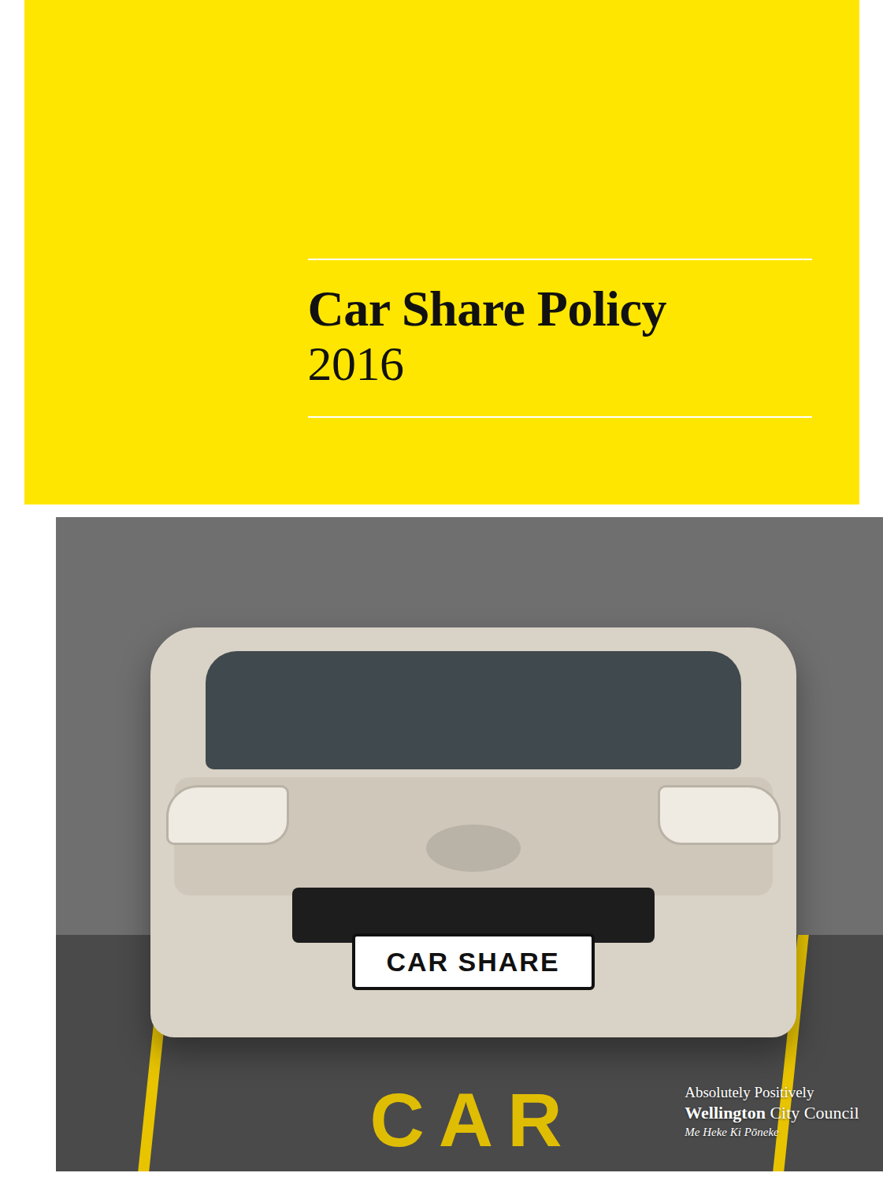Car Share Policy2016
CAR SHARE
CAR
Absolutely Positively
Wellington City Council
Me Heke Ki Pōneke